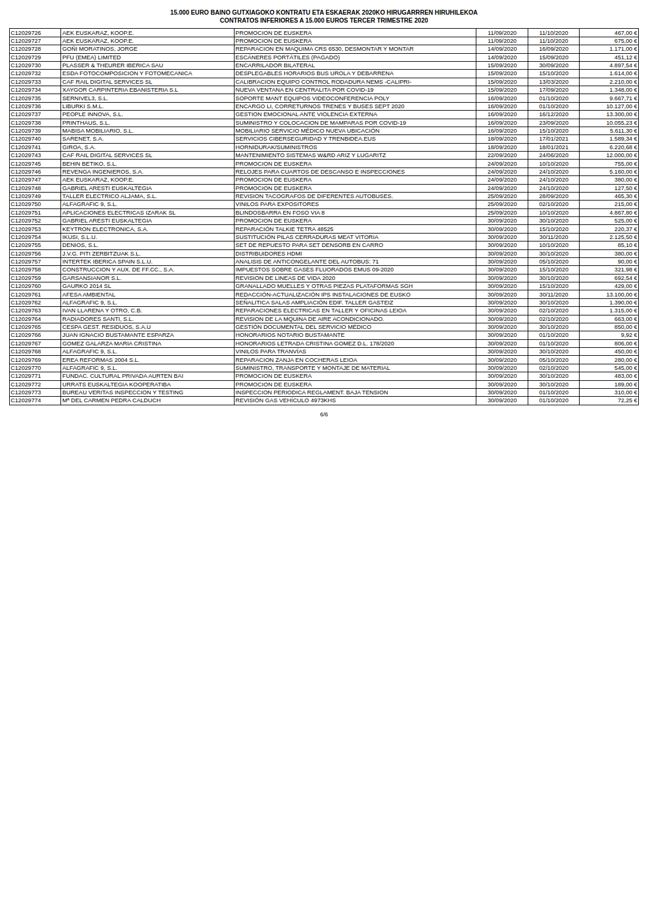15.000 EURO BAINO GUTXIAGOKO KONTRATU ETA ESKAERAK 2020KO HIRUGARRREN HIRUHILEKOA
CONTRATOS INFERIORES A 15.000 EUROS TERCER TRIMESTRE 2020
| C12029726 | AEK EUSKARAZ, KOOP.E. | PROMOCION DE EUSKERA | 11/09/2020 | 11/10/2020 | 467,00 € |
| C12029727 | AEK EUSKARAZ, KOOP.E. | PROMOCION DE EUSKERA | 11/09/2020 | 11/10/2020 | 675,00 € |
| C12029728 | GOÑI MORATINOS, JORGE | REPARACION EN MAQUIMA CRS 6530, DESMONTAR Y MONTAR | 14/09/2020 | 16/09/2020 | 1.171,00 € |
| C12029729 | PFU (EMEA) LIMITED | ESCÁNERES PORTÁTILES (PAGADO) | 14/09/2020 | 15/09/2020 | 451,12 € |
| C12029730 | PLASSER & THEURER IBERICA SAU | ENCARRILADOR BILATERAL | 15/09/2020 | 30/09/2020 | 4.897,54 € |
| C12029732 | ESDA FOTOCOMPOSICION Y FOTOMECANICA | DESPLEGABLES HORARIOS BUS UROLA Y DEBARRENA | 15/09/2020 | 15/10/2020 | 1.614,00 € |
| C12029733 | CAF RAIL DIGITAL SERVICES SL | CALIBRACION EQUIPO CONTROL RODADURA NEMS -CALIPRI- | 15/09/2020 | 13/03/2020 | 2.210,00 € |
| C12029734 | XAYGOR CARPINTERIA EBANISTERIA S.L | NUEVA VENTANA EN CENTRALITA POR COVID-19 | 15/09/2020 | 17/09/2020 | 1.348,00 € |
| C12029735 | SERNIVEL3, S.L. | SOPORTE MANT EQUIPOS VIDEOCONFERENCIA POLY | 16/09/2020 | 01/10/2020 | 9.667,71 € |
| C12029736 | LIBURKI S.M.L. | ENCARGO LI, CORRETURNOS TRENES Y BUSES SEPT 2020 | 16/09/2020 | 01/10/2020 | 10.127,00 € |
| C12029737 | PEOPLE INNOVA, S.L. | GESTION EMOCIONAL ANTE VIOLENCIA EXTERNA | 16/09/2020 | 16/12/2020 | 13.300,00 € |
| C12029738 | PRINTHAUS, S.L. | SUMINISTRO Y COLOCACION DE MAMPARAS POR COVID-19 | 16/09/2020 | 23/09/2020 | 10.055,23 € |
| C12029739 | MABISA MOBILIARIO, S.L. | MOBILIARIO SERVICIO MÉDICO NUEVA UBICACIÓN | 16/09/2020 | 15/10/2020 | 5.611,30 € |
| C12029740 | SARENET, S.A. | SERVICIOS CIBERSEGURIDAD Y TRENBIDEA.EUS | 18/09/2020 | 17/01/2021 | 1.589,34 € |
| C12029741 | GIROA, S.A. | HORNIDURAK/SUMINISTROS | 18/09/2020 | 18/01/2021 | 6.220,68 € |
| C12029743 | CAF RAIL DIGITAL SERVICES SL | MANTENIMIENTO SISTEMAS W&RD ARIZ Y LUGARITZ | 22/09/2020 | 24/06/2020 | 12.000,00 € |
| C12029745 | BEHIN BETIKO, S.L. | PROMOCION DE EUSKERA | 24/09/2020 | 10/10/2020 | 755,00 € |
| C12029746 | REVENGA INGENIEROS, S.A. | RELOJES PARA CUARTOS DE DESCANSO E INSPECCIONES | 24/09/2020 | 24/10/2020 | 5.160,00 € |
| C12029747 | AEK EUSKARAZ, KOOP.E. | PROMOCION DE EUSKERA | 24/09/2020 | 24/10/2020 | 380,00 € |
| C12029748 | GABRIEL ARESTI EUSKALTEGIA | PROMOCION DE EUSKERA | 24/09/2020 | 24/10/2020 | 127,50 € |
| C12029749 | TALLER ELECTRICO ALJAMA, S.L. | REVISION TACOGRAFOS DE DIFERENTES AUTOBUSES. | 25/09/2020 | 28/09/2020 | 465,30 € |
| C12029750 | ALFAGRAFIC 9, S.L. | VINILOS PARA EXPOSITORES | 25/09/2020 | 02/10/2020 | 215,00 € |
| C12029751 | APLICACIONES ELECTRICAS IZARAK SL | BLINDOSBARRA EN FOSO VIA 8 | 25/09/2020 | 10/10/2020 | 4.867,80 € |
| C12029752 | GABRIEL ARESTI EUSKALTEGIA | PROMOCION DE EUSKERA | 30/09/2020 | 30/10/2020 | 525,00 € |
| C12029753 | KEYTRON ELECTRONICA, S.A. | REPARACIÓN TALKIE TETRA 48525 | 30/09/2020 | 15/10/2020 | 220,37 € |
| C12029754 | IKUSI, S.L.U. | SUSTITUCIÓN PILAS CERRADURAS MEAT VITORIA | 30/09/2020 | 30/11/2020 | 2.125,50 € |
| C12029755 | DENIOS, S.L. | SET DE REPUESTO PARA SET DENSORB EN CARRO | 30/09/2020 | 10/10/2020 | 85,10 € |
| C12029756 | J.V.G. PITI ZERBITZUAK S.L. | DISTRIBUIDORES HDMI | 30/09/2020 | 30/10/2020 | 380,00 € |
| C12029757 | INTERTEK IBERICA SPAIN S.L.U. | ANALISIS DE ANTICONGELANTE DEL AUTOBUS: 71 | 30/09/2020 | 05/10/2020 | 90,00 € |
| C12029758 | CONSTRUCCION Y AUX. DE FF.CC., S.A. | IMPUESTOS SOBRE GASES FLUORADOS EMUS 09-2020 | 30/09/2020 | 15/10/2020 | 321,98 € |
| C12029759 | GARSANSIANOR S.L. | REVISION DE LINEAS DE VIDA 2020 | 30/09/2020 | 30/10/2020 | 692,54 € |
| C12029760 | GAURKO 2014 SL | GRANALLADO MUELLES Y OTRAS PIEZAS PLATAFORMAS SGH | 30/09/2020 | 15/10/2020 | 429,00 € |
| C12029761 | AFESA AMBIENTAL | REDACCIÓN-ACTUALIZACIÓN IPS INSTALACIONES DE EUSKO | 30/09/2020 | 30/11/2020 | 13.100,00 € |
| C12029762 | ALFAGRAFIC 9, S.L. | SEÑALITICA SALAS AMPLIACIÓN EDIF. TALLER GASTEIZ | 30/09/2020 | 30/10/2020 | 1.390,00 € |
| C12029763 | IVAN LLARENA Y OTRO, C.B. | REPARACIONES ELECTRICAS EN TALLER Y OFICINAS LEIOA | 30/09/2020 | 02/10/2020 | 1.315,00 € |
| C12029764 | RADIADORES SANTI, S.L. | REVISION DE LA MQUINA DE AIRE ACONDICIONADO. | 30/09/2020 | 02/10/2020 | 663,00 € |
| C12029765 | CESPA GEST. RESIDUOS, S.A.U | GESTIÓN DOCUMENTAL DEL SERVICIO MÉDICO | 30/09/2020 | 30/10/2020 | 850,00 € |
| C12029766 | JUAN IGNACIO BUSTAMANTE ESPARZA | HONORARIOS NOTARIO BUSTAMANTE | 30/09/2020 | 01/10/2020 | 9,92 € |
| C12029767 | GOMEZ GALARZA MARIA CRISTINA | HONORARIOS LETRADA CRISTINA GOMEZ D.L. 178/2020 | 30/09/2020 | 01/10/2020 | 806,00 € |
| C12029768 | ALFAGRAFIC 9, S.L. | VINILOS PARA TRANVÍAS | 30/09/2020 | 30/10/2020 | 450,00 € |
| C12029769 | EREA REFORMAS 2004 S.L. | REPARACION ZANJA EN COCHERAS LEIOA | 30/09/2020 | 05/10/2020 | 280,00 € |
| C12029770 | ALFAGRAFIC 9, S.L. | SUMINISTRO, TRANSPORTE Y MONTAJE DE MATERIAL | 30/09/2020 | 02/10/2020 | 545,00 € |
| C12029771 | FUNDAC. CULTURAL PRIVADA AURTEN BAI | PROMOCION DE EUSKERA | 30/09/2020 | 30/10/2020 | 483,00 € |
| C12029772 | URRATS EUSKALTEGIA KOOPERATIBA | PROMOCION DE EUSKERA | 30/09/2020 | 30/10/2020 | 189,00 € |
| C12029773 | BUREAU VERITAS INSPECCION Y TESTING | INSPECCION PERIODICA REGLAMENT. BAJA TENSION | 30/09/2020 | 01/10/2020 | 310,00 € |
| C12029774 | Mª DEL CARMEN PEDRA CALDUCH | REVISIÓN GAS VEHÍCULO 4973KHS | 30/09/2020 | 01/10/2020 | 72,25 € |
6/6